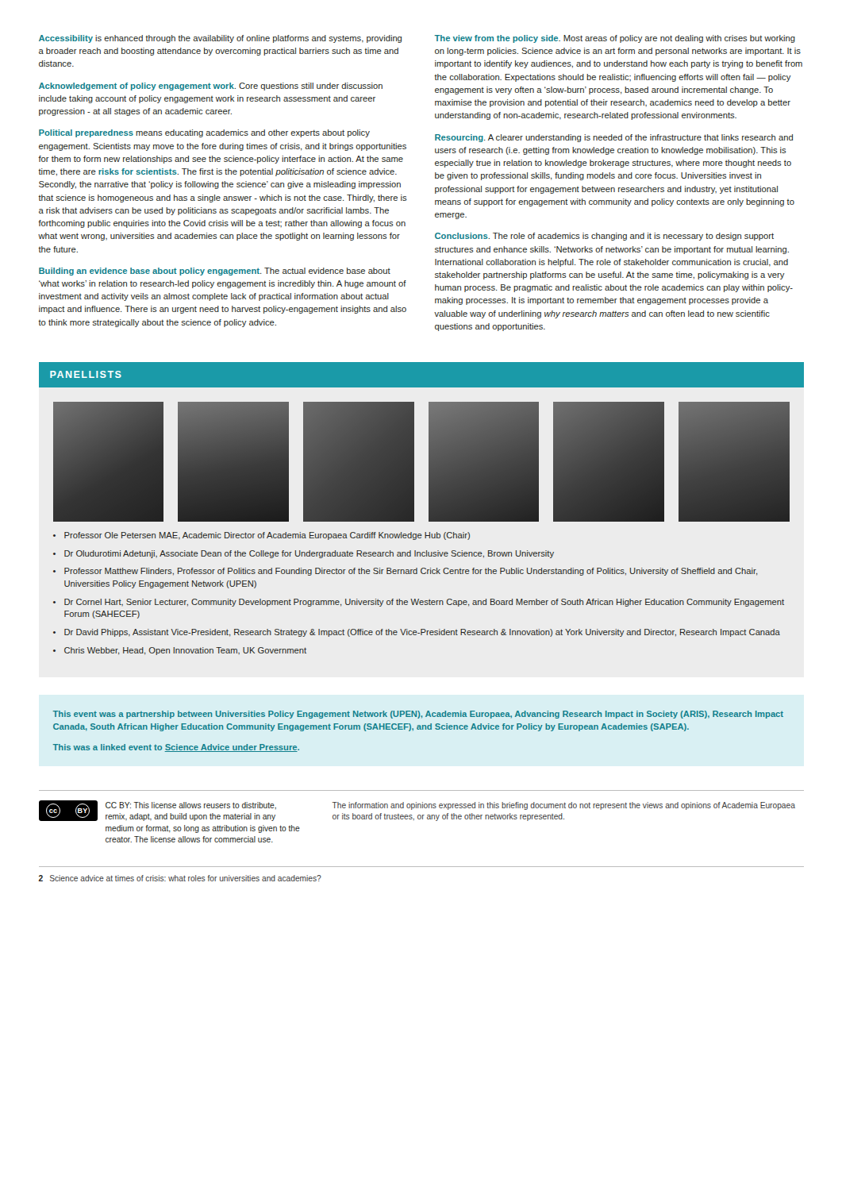Accessibility is enhanced through the availability of online platforms and systems, providing a broader reach and boosting attendance by overcoming practical barriers such as time and distance.
Acknowledgement of policy engagement work. Core questions still under discussion include taking account of policy engagement work in research assessment and career progression - at all stages of an academic career.
Political preparedness means educating academics and other experts about policy engagement. Scientists may move to the fore during times of crisis, and it brings opportunities for them to form new relationships and see the science-policy interface in action. At the same time, there are risks for scientists. The first is the potential politicisation of science advice. Secondly, the narrative that ‘policy is following the science’ can give a misleading impression that science is homogeneous and has a single answer - which is not the case. Thirdly, there is a risk that advisers can be used by politicians as scapegoats and/or sacrificial lambs. The forthcoming public enquiries into the Covid crisis will be a test; rather than allowing a focus on what went wrong, universities and academies can place the spotlight on learning lessons for the future.
Building an evidence base about policy engagement. The actual evidence base about ‘what works’ in relation to research-led policy engagement is incredibly thin. A huge amount of investment and activity veils an almost complete lack of practical information about actual impact and influence. There is an urgent need to harvest policy-engagement insights and also to think more strategically about the science of policy advice.
The view from the policy side. Most areas of policy are not dealing with crises but working on long-term policies. Science advice is an art form and personal networks are important. It is important to identify key audiences, and to understand how each party is trying to benefit from the collaboration. Expectations should be realistic; influencing efforts will often fail — policy engagement is very often a ‘slow-burn’ process, based around incremental change. To maximise the provision and potential of their research, academics need to develop a better understanding of non-academic, research-related professional environments.
Resourcing. A clearer understanding is needed of the infrastructure that links research and users of research (i.e. getting from knowledge creation to knowledge mobilisation). This is especially true in relation to knowledge brokerage structures, where more thought needs to be given to professional skills, funding models and core focus. Universities invest in professional support for engagement between researchers and industry, yet institutional means of support for engagement with community and policy contexts are only beginning to emerge.
Conclusions. The role of academics is changing and it is necessary to design support structures and enhance skills. ‘Networks of networks’ can be important for mutual learning. International collaboration is helpful. The role of stakeholder communication is crucial, and stakeholder partnership platforms can be useful. At the same time, policymaking is a very human process. Be pragmatic and realistic about the role academics can play within policy-making processes. It is important to remember that engagement processes provide a valuable way of underlining why research matters and can often lead to new scientific questions and opportunities.
Panellists
Professor Ole Petersen MAE, Academic Director of Academia Europaea Cardiff Knowledge Hub (Chair)
Dr Oludurotimi Adetunji, Associate Dean of the College for Undergraduate Research and Inclusive Science, Brown University
Professor Matthew Flinders, Professor of Politics and Founding Director of the Sir Bernard Crick Centre for the Public Understanding of Politics, University of Sheffield and Chair, Universities Policy Engagement Network (UPEN)
Dr Cornel Hart, Senior Lecturer, Community Development Programme, University of the Western Cape, and Board Member of South African Higher Education Community Engagement Forum (SAHECEF)
Dr David Phipps, Assistant Vice-President, Research Strategy & Impact (Office of the Vice-President Research & Innovation) at York University and Director, Research Impact Canada
Chris Webber, Head, Open Innovation Team, UK Government
This event was a partnership between Universities Policy Engagement Network (UPEN), Academia Europaea, Advancing Research Impact in Society (ARIS), Research Impact Canada, South African Higher Education Community Engagement Forum (SAHECEF), and Science Advice for Policy by European Academies (SAPEA).
This was a linked event to Science Advice under Pressure.
cc BY
CC BY: This license allows reusers to distribute, remix, adapt, and build upon the material in any medium or format, so long as attribution is given to the creator. The license allows for commercial use.
The information and opinions expressed in this briefing document do not represent the views and opinions of Academia Europaea or its board of trustees, or any of the other networks represented.
2 Science advice at times of crisis: what roles for universities and academies?